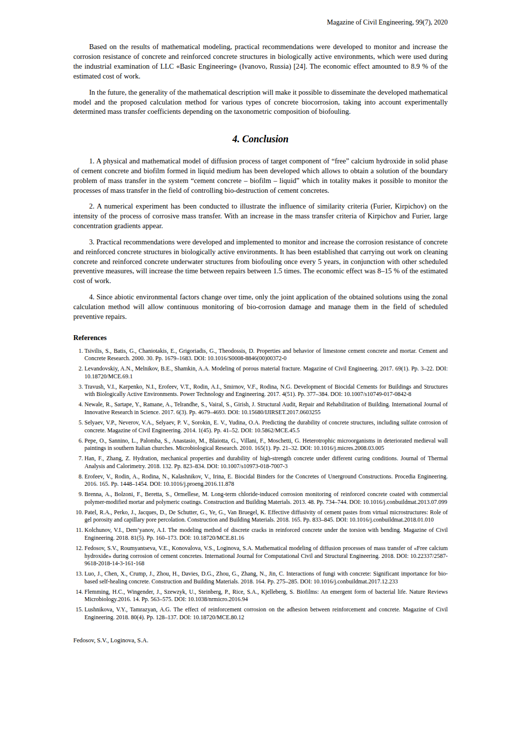Magazine of Civil Engineering, 99(7), 2020
Based on the results of mathematical modeling, practical recommendations were developed to monitor and increase the corrosion resistance of concrete and reinforced concrete structures in biologically active environments, which were used during the industrial examination of LLC «Basic Engineering» (Ivanovo, Russia) [24]. The economic effect amounted to 8.9 % of the estimated cost of work.
In the future, the generality of the mathematical description will make it possible to disseminate the developed mathematical model and the proposed calculation method for various types of concrete biocorrosion, taking into account experimentally determined mass transfer coefficients depending on the taxonometric composition of biofouling.
4. Conclusion
1. A physical and mathematical model of diffusion process of target component of “free” calcium hydroxide in solid phase of cement concrete and biofilm formed in liquid medium has been developed which allows to obtain a solution of the boundary problem of mass transfer in the system “cement concrete – biofilm – liquid” which in totality makes it possible to monitor the processes of mass transfer in the field of controlling bio-destruction of cement concretes.
2. A numerical experiment has been conducted to illustrate the influence of similarity criteria (Furier, Kirpichov) on the intensity of the process of corrosive mass transfer. With an increase in the mass transfer criteria of Kirpichov and Furier, large concentration gradients appear.
3. Practical recommendations were developed and implemented to monitor and increase the corrosion resistance of concrete and reinforced concrete structures in biologically active environments. It has been established that carrying out work on cleaning concrete and reinforced concrete underwater structures from biofouling once every 5 years, in conjunction with other scheduled preventive measures, will increase the time between repairs between 1.5 times. The economic effect was 8–15 % of the estimated cost of work.
4. Since abiotic environmental factors change over time, only the joint application of the obtained solutions using the zonal calculation method will allow continuous monitoring of bio-corrosion damage and manage them in the field of scheduled preventive repairs.
References
Tsivilis, S., Batis, G., Chaniotakis, E., Grigoriadis, G., Theodossis, D. Properties and behavior of limestone cement concrete and mortar. Cement and Concrete Research. 2000. 30. Pp. 1679–1683. DOI: 10.1016/S0008-8846(00)00372-0
Levandovskiy, A.N., Melnikov, B.E., Shamkin, A.A. Modeling of porous material fracture. Magazine of Civil Engineering. 2017. 69(1). Pp. 3–22. DOI: 10.18720/MCE.69.1
Travush, V.I., Karpenko, N.I., Erofeev, V.T., Rodin, A.I., Smirnov, V.F., Rodina, N.G. Development of Biocidal Cements for Buildings and Structures with Biologically Active Environments. Power Technology and Engineering. 2017. 4(51). Pp. 377–384. DOI: 10.1007/s10749-017-0842-8
Newale, R., Sartape, Y., Ramane, A., Telrandhe, S., Vairal, S., Girish, J. Structural Audit, Repair and Rehabilitation of Building. International Journal of Innovative Research in Science. 2017. 6(3). Pp. 4679–4693. DOI: 10.15680/IJIRSET.2017.0603255
Selyaev, V.P., Neverov, V.A., Selyaev, P. V., Sorokin, E. V., Yudina, O.A. Predicting the durability of concrete structures, including sulfate corrosion of concrete. Magazine of Civil Engineering. 2014. 1(45). Pp. 41–52. DOI: 10.5862/MCE.45.5
Pepe, O., Sannino, L., Palomba, S., Anastasio, M., Blaiotta, G., Villani, F., Moschetti, G. Heterotrophic microorganisms in deteriorated medieval wall paintings in southern Italian churches. Microbiological Research. 2010. 165(1). Pp. 21–32. DOI: 10.1016/j.micres.2008.03.005
Han, F., Zhang, Z. Hydration, mechanical properties and durability of high-strength concrete under different curing conditions. Journal of Thermal Analysis and Calorimetry. 2018. 132. Pp. 823–834. DOI: 10.1007/s10973-018-7007-3
Erofeev, V., Rodin, A., Rodina, N., Kalashnikov, V., Irina, E. Biocidal Binders for the Concretes of Unerground Constructions. Procedia Engineering. 2016. 165. Pp. 1448–1454. DOI: 10.1016/j.proeng.2016.11.878
Brenna, A., Bolzoni, F., Beretta, S., Ormellese, M. Long-term chloride-induced corrosion monitoring of reinforced concrete coated with commercial polymer-modified mortar and polymeric coatings. Construction and Building Materials. 2013. 48. Pp. 734–744. DOI: 10.1016/j.conbuildmat.2013.07.099
Patel, R.A., Perko, J., Jacques, D., De Schutter, G., Ye, G., Van Bruegel, K. Effective diffusivity of cement pastes from virtual microstructures: Role of gel porosity and capillary pore percolation. Construction and Building Materials. 2018. 165. Pp. 833–845. DOI: 10.1016/j.conbuildmat.2018.01.010
Kolchunov, V.I., Dem’yanov, A.I. The modeling method of discrete cracks in reinforced concrete under the torsion with bending. Magazine of Civil Engineering. 2018. 81(5). Pp. 160–173. DOI: 10.18720/MCE.81.16
Fedosov, S.V., Roumyantseva, V.E., Konovalova, V.S., Loginova, S.A. Mathematical modeling of diffusion processes of mass transfer of «Free calcium hydroxide» during corrosion of cement concretes. International Journal for Computational Civil and Structural Engineering. 2018. DOI: 10.22337/2587-9618-2018-14-3-161-168
Luo, J., Chen, X., Crump, J., Zhou, H., Davies, D.G., Zhou, G., Zhang, N., Jin, C. Interactions of fungi with concrete: Significant importance for bio-based self-healing concrete. Construction and Building Materials. 2018. 164. Pp. 275–285. DOI: 10.1016/j.conbuildmat.2017.12.233
Flemming, H.C., Wingender, J., Szewzyk, U., Steinberg, P., Rice, S.A., Kjelleberg, S. Biofilms: An emergent form of bacterial life. Nature Reviews Microbiology.2016. 14. Pp. 563–575. DOI: 10.1038/nrmicro.2016.94
Lushnikova, V.Y., Tamrazyan, A.G. The effect of reinforcement corrosion on the adhesion between reinforcement and concrete. Magazine of Civil Engineering. 2018. 80(4). Pp. 128–137. DOI: 10.18720/MCE.80.12
Fedosov, S.V., Loginova, S.A.